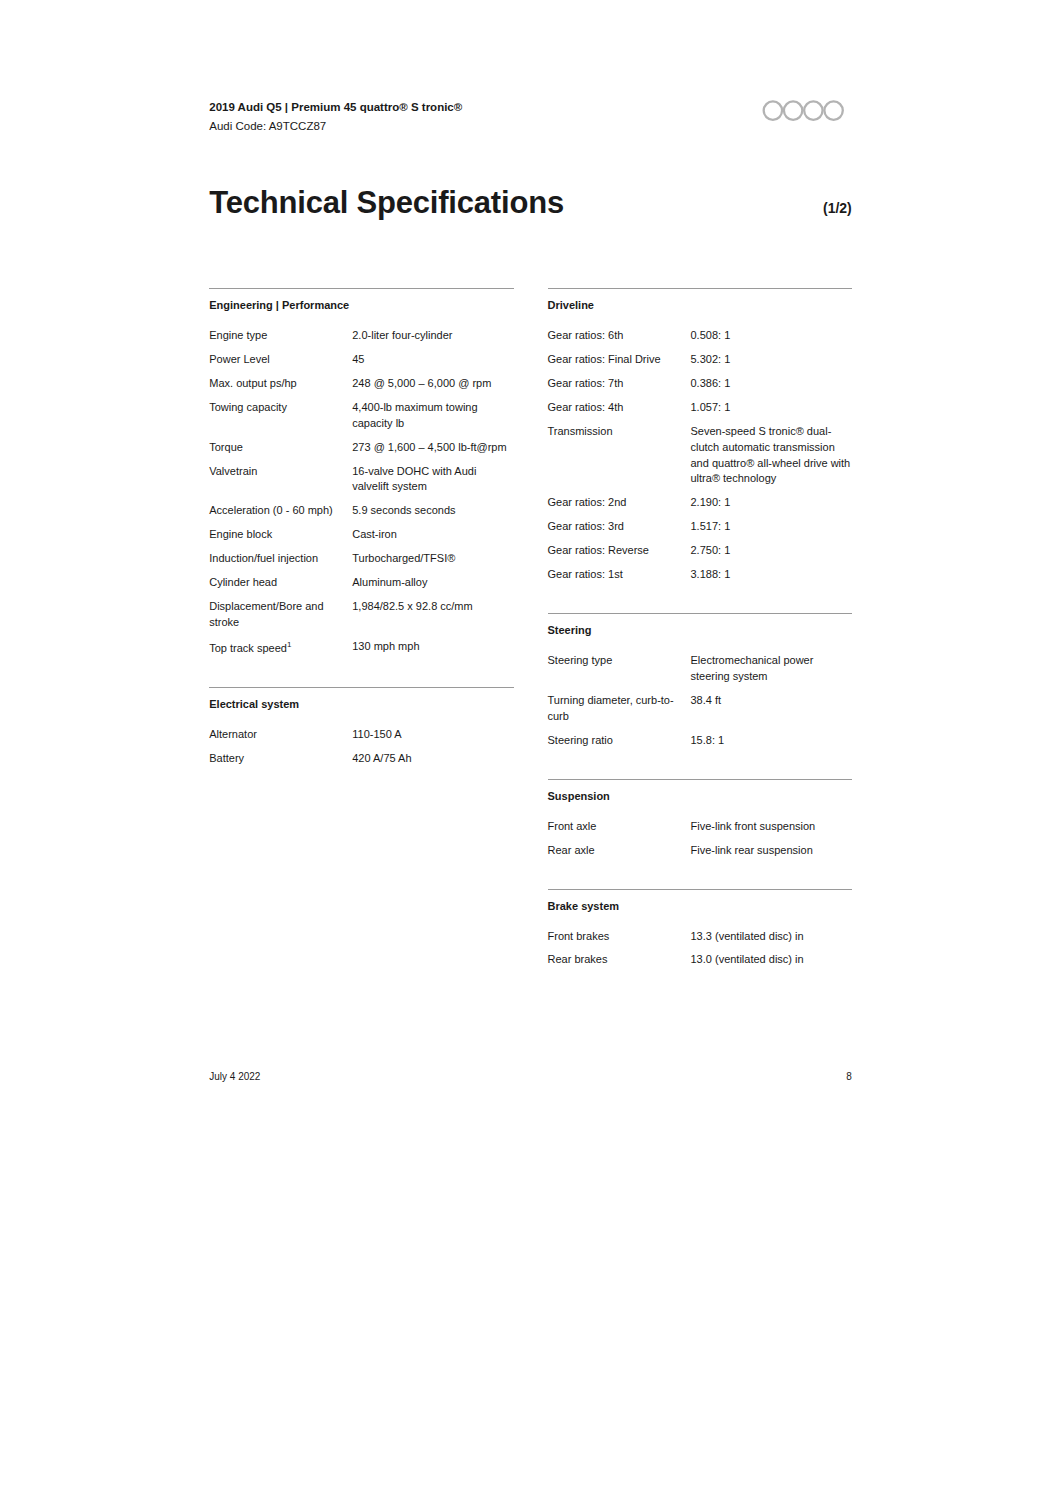2019 Audi Q5 | Premium 45 quattro® S tronic®
Audi Code: A9TCCZ87
Technical Specifications
(1/2)
Engineering | Performance
| Engine type | 2.0-liter four-cylinder |
| Power Level | 45 |
| Max. output ps/hp | 248 @ 5,000 – 6,000 @ rpm |
| Towing capacity | 4,400-lb maximum towing capacity lb |
| Torque | 273 @ 1,600 – 4,500 lb-ft@rpm |
| Valvetrain | 16-valve DOHC with Audi valvelift system |
| Acceleration (0 - 60 mph) | 5.9 seconds seconds |
| Engine block | Cast-iron |
| Induction/fuel injection | Turbocharged/TFSI® |
| Cylinder head | Aluminum-alloy |
| Displacement/Bore and stroke | 1,984/82.5 x 92.8 cc/mm |
| Top track speed 1 | 130 mph mph |
Electrical system
| Alternator | 110-150 A |
| Battery | 420 A/75 Ah |
Driveline
| Gear ratios: 6th | 0.508: 1 |
| Gear ratios: Final Drive | 5.302: 1 |
| Gear ratios: 7th | 0.386: 1 |
| Gear ratios: 4th | 1.057: 1 |
| Transmission | Seven-speed S tronic® dual-clutch automatic transmission and quattro® all-wheel drive with ultra® technology |
| Gear ratios: 2nd | 2.190: 1 |
| Gear ratios: 3rd | 1.517: 1 |
| Gear ratios: Reverse | 2.750: 1 |
| Gear ratios: 1st | 3.188: 1 |
Steering
| Steering type | Electromechanical power steering system |
| Turning diameter, curb-to-curb | 38.4 ft |
| Steering ratio | 15.8: 1 |
Suspension
| Front axle | Five-link front suspension |
| Rear axle | Five-link rear suspension |
Brake system
| Front brakes | 13.3 (ventilated disc) in |
| Rear brakes | 13.0 (ventilated disc) in |
July 4 2022
8